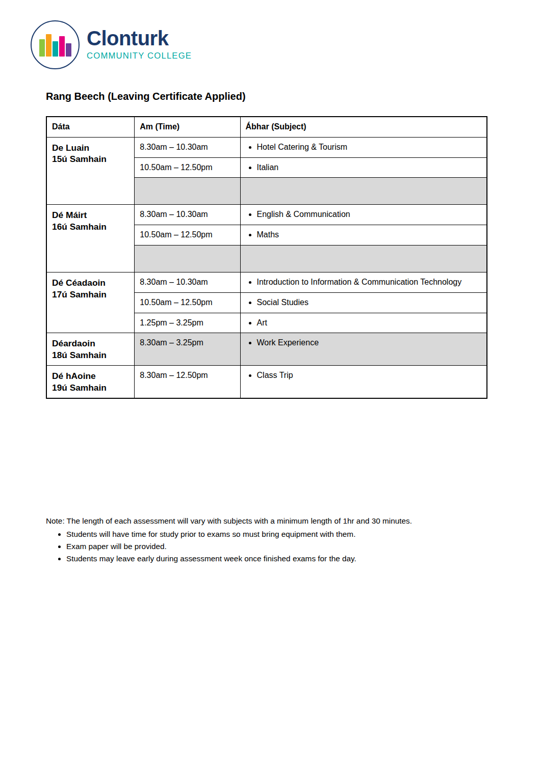Clonturk
COMMUNITY COLLEGE
Rang Beech (Leaving Certificate Applied)
| Dáta | Am (Time) | Ábhar (Subject) |
| --- | --- | --- |
| De Luain 15ú Samhain | 8.30am – 10.30am | Hotel Catering & Tourism |
| 10.50am – 12.50pm | Italian |
| Dé Máirt 16ú Samhain | 8.30am – 10.30am | English & Communication |
| 10.50am – 12.50pm | Maths |
| Dé Céadaoin 17ú Samhain | 8.30am – 10.30am | Introduction to Information & Communication Technology |
| 10.50am – 12.50pm | Social Studies |
| 1.25pm – 3.25pm | Art |
| Déardaoin 18ú Samhain | 8.30am – 3.25pm | Work Experience |
| Dé hAoine 19ú Samhain | 8.30am – 12.50pm | Class Trip |
Note: The length of each assessment will vary with subjects with a minimum length of 1hr and 30 minutes.
Students will have time for study prior to exams so must bring equipment with them.
Exam paper will be provided.
Students may leave early during assessment week once finished exams for the day.